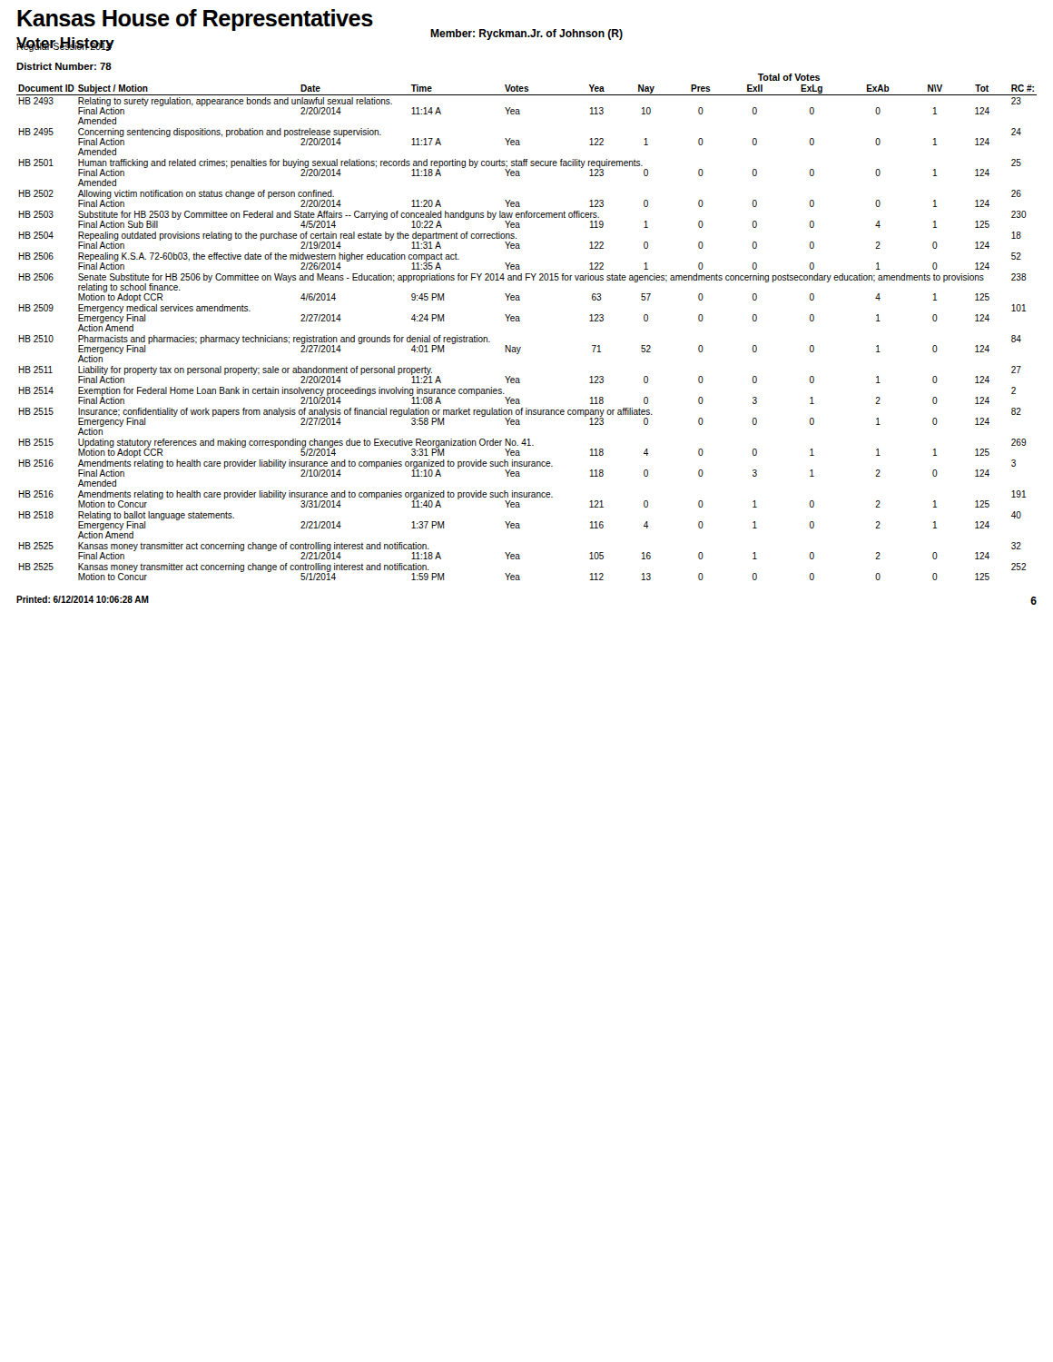Kansas House of Representatives
Voter History
Member: Ryckman.Jr. of Johnson (R)
Regular Session 2014
District Number: 78
| | Total of Votes | |
| --- | --- | --- |
| Document ID | Subject / Motion | Date | Time | Votes | Yea | Nay | Pres | ExII | ExLg | ExAb | N\V | Tot | RC #: |
| HB 2493 | Relating to surety regulation, appearance bonds and unlawful sexual relations. | 23 |
| | Final Action Amended | 2/20/2014 | 11:14 A | Yea | 113 | 10 | 0 | 0 | 0 | 0 | 1 | 124 | |
| HB 2495 | Concerning sentencing dispositions, probation and postrelease supervision. | 24 |
| | Final Action Amended | 2/20/2014 | 11:17 A | Yea | 122 | 1 | 0 | 0 | 0 | 0 | 1 | 124 | |
| HB 2501 | Human trafficking and related crimes; penalties for buying sexual relations; records and reporting by courts; staff secure facility requirements. | 25 |
| | Final Action Amended | 2/20/2014 | 11:18 A | Yea | 123 | 0 | 0 | 0 | 0 | 0 | 1 | 124 | |
| HB 2502 | Allowing victim notification on status change of person confined. | 26 |
| | Final Action | 2/20/2014 | 11:20 A | Yea | 123 | 0 | 0 | 0 | 0 | 0 | 1 | 124 | |
| HB 2503 | Substitute for HB 2503 by Committee on Federal and State Affairs -- Carrying of concealed handguns by law enforcement officers. | 230 |
| | Final Action Sub Bill | 4/5/2014 | 10:22 A | Yea | 119 | 1 | 0 | 0 | 0 | 4 | 1 | 125 | |
| HB 2504 | Repealing outdated provisions relating to the purchase of certain real estate by the department of corrections. | 18 |
| | Final Action | 2/19/2014 | 11:31 A | Yea | 122 | 0 | 0 | 0 | 0 | 2 | 0 | 124 | |
| HB 2506 | Repealing K.S.A. 72-60b03, the effective date of the midwestern higher education compact act. | 52 |
| | Final Action | 2/26/2014 | 11:35 A | Yea | 122 | 1 | 0 | 0 | 0 | 1 | 0 | 124 | |
| HB 2506 | Senate Substitute for HB 2506 by Committee on Ways and Means - Education; appropriations for FY 2014 and FY 2015 for various state agencies; amendments concerning postsecondary education; amendments to provisions relating to school finance. | 238 |
| | Motion to Adopt CCR | 4/6/2014 | 9:45 PM | Yea | 63 | 57 | 0 | 0 | 0 | 4 | 1 | 125 | |
| HB 2509 | Emergency medical services amendments. | 101 |
| | Emergency Final Action Amend | 2/27/2014 | 4:24 PM | Yea | 123 | 0 | 0 | 0 | 0 | 1 | 0 | 124 | |
| HB 2510 | Pharmacists and pharmacies; pharmacy technicians; registration and grounds for denial of registration. | 84 |
| | Emergency Final Action | 2/27/2014 | 4:01 PM | Nay | 71 | 52 | 0 | 0 | 0 | 1 | 0 | 124 | |
| HB 2511 | Liability for property tax on personal property; sale or abandonment of personal property. | 27 |
| | Final Action | 2/20/2014 | 11:21 A | Yea | 123 | 0 | 0 | 0 | 0 | 1 | 0 | 124 | |
| HB 2514 | Exemption for Federal Home Loan Bank in certain insolvency proceedings involving insurance companies. | 2 |
| | Final Action | 2/10/2014 | 11:08 A | Yea | 118 | 0 | 0 | 3 | 1 | 2 | 0 | 124 | |
| HB 2515 | Insurance; confidentiality of work papers from analysis of analysis of financial regulation or market regulation of insurance company or affiliates. | 82 |
| | Emergency Final Action | 2/27/2014 | 3:58 PM | Yea | 123 | 0 | 0 | 0 | 0 | 1 | 0 | 124 | |
| HB 2515 | Updating statutory references and making corresponding changes due to Executive Reorganization Order No. 41. | 269 |
| | Motion to Adopt CCR | 5/2/2014 | 3:31 PM | Yea | 118 | 4 | 0 | 0 | 1 | 1 | 1 | 125 | |
| HB 2516 | Amendments relating to health care provider liability insurance and to companies organized to provide such insurance. | 3 |
| | Final Action Amended | 2/10/2014 | 11:10 A | Yea | 118 | 0 | 0 | 3 | 1 | 2 | 0 | 124 | |
| HB 2516 | Amendments relating to health care provider liability insurance and to companies organized to provide such insurance. | 191 |
| | Motion to Concur | 3/31/2014 | 11:40 A | Yea | 121 | 0 | 0 | 1 | 0 | 2 | 1 | 125 | |
| HB 2518 | Relating to ballot language statements. | 40 |
| | Emergency Final Action Amend | 2/21/2014 | 1:37 PM | Yea | 116 | 4 | 0 | 1 | 0 | 2 | 1 | 124 | |
| HB 2525 | Kansas money transmitter act concerning change of controlling interest and notification. | 32 |
| | Final Action | 2/21/2014 | 11:18 A | Yea | 105 | 16 | 0 | 1 | 0 | 2 | 0 | 124 | |
| HB 2525 | Kansas money transmitter act concerning change of controlling interest and notification. | 252 |
| | Motion to Concur | 5/1/2014 | 1:59 PM | Yea | 112 | 13 | 0 | 0 | 0 | 0 | 0 | 125 | |
Printed: 6/12/2014 10:06:28 AM 6